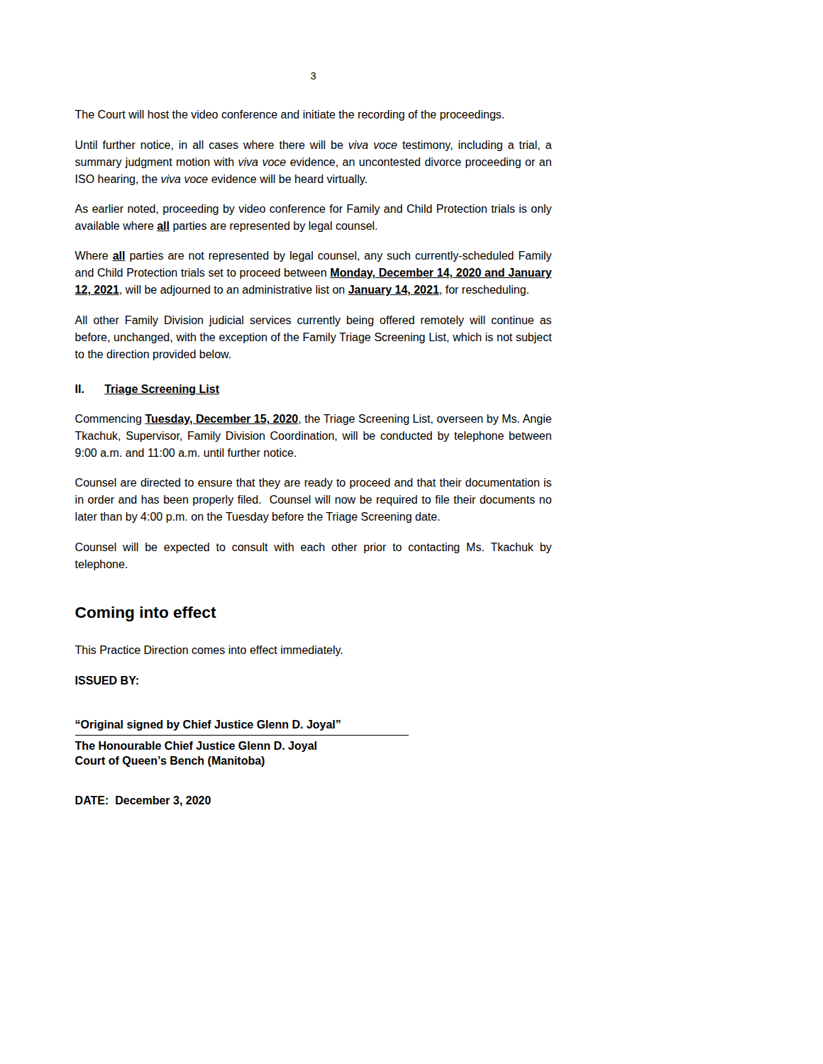3
The Court will host the video conference and initiate the recording of the proceedings.
Until further notice, in all cases where there will be viva voce testimony, including a trial, a summary judgment motion with viva voce evidence, an uncontested divorce proceeding or an ISO hearing, the viva voce evidence will be heard virtually.
As earlier noted, proceeding by video conference for Family and Child Protection trials is only available where all parties are represented by legal counsel.
Where all parties are not represented by legal counsel, any such currently-scheduled Family and Child Protection trials set to proceed between Monday, December 14, 2020 and January 12, 2021, will be adjourned to an administrative list on January 14, 2021, for rescheduling.
All other Family Division judicial services currently being offered remotely will continue as before, unchanged, with the exception of the Family Triage Screening List, which is not subject to the direction provided below.
II. Triage Screening List
Commencing Tuesday, December 15, 2020, the Triage Screening List, overseen by Ms. Angie Tkachuk, Supervisor, Family Division Coordination, will be conducted by telephone between 9:00 a.m. and 11:00 a.m. until further notice.
Counsel are directed to ensure that they are ready to proceed and that their documentation is in order and has been properly filed. Counsel will now be required to file their documents no later than by 4:00 p.m. on the Tuesday before the Triage Screening date.
Counsel will be expected to consult with each other prior to contacting Ms. Tkachuk by telephone.
Coming into effect
This Practice Direction comes into effect immediately.
ISSUED BY:
“Original signed by Chief Justice Glenn D. Joyal”
The Honourable Chief Justice Glenn D. Joyal
Court of Queen’s Bench (Manitoba)
DATE: December 3, 2020